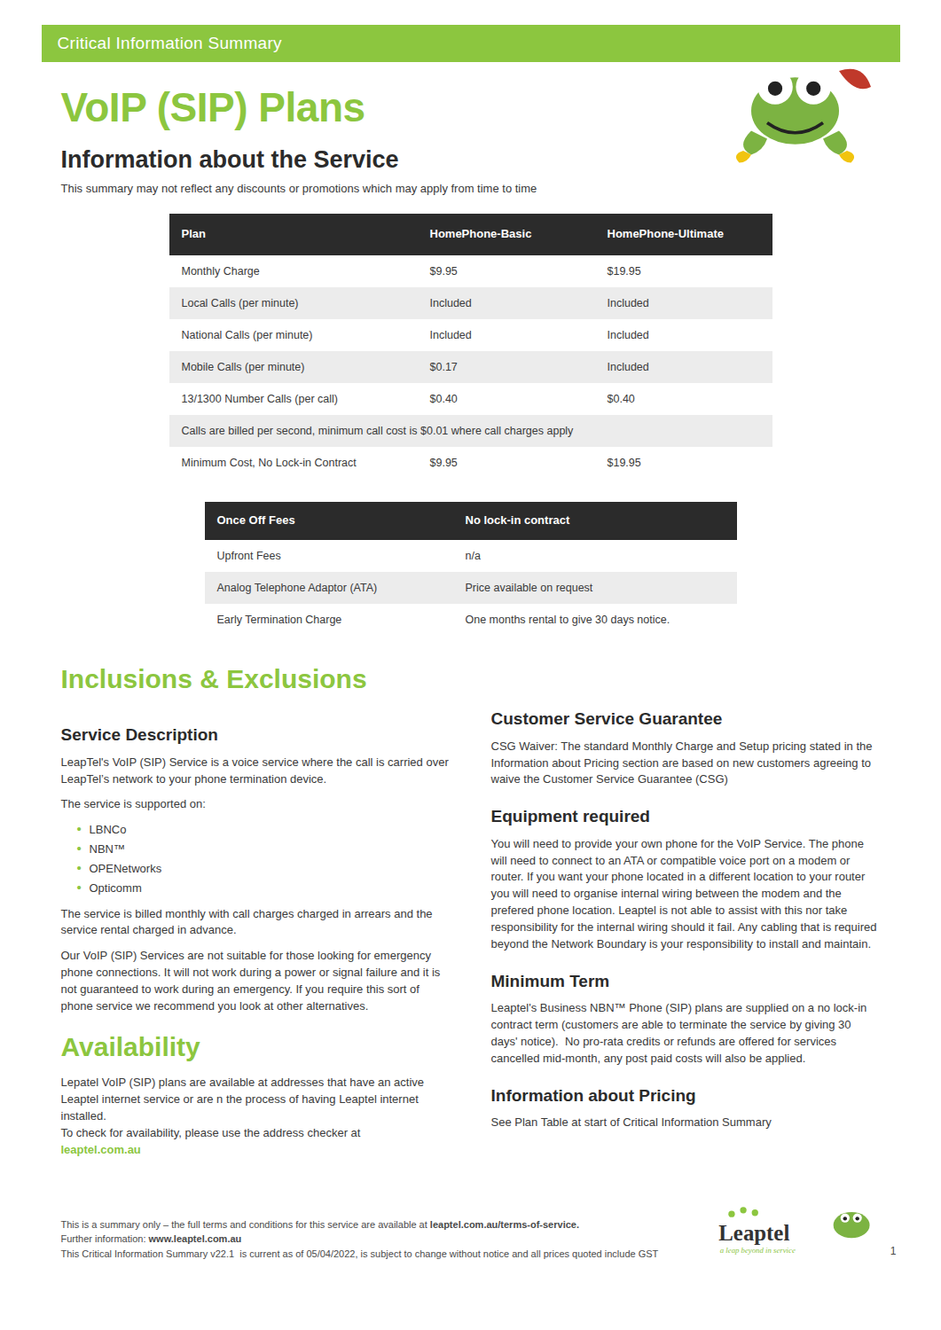Critical Information Summary
VoIP (SIP) Plans
Information about the Service
This summary may not reflect any discounts or promotions which may apply from time to time
| Plan | HomePhone-Basic | HomePhone-Ultimate |
| --- | --- | --- |
| Monthly Charge | $9.95 | $19.95 |
| Local Calls (per minute) | Included | Included |
| National Calls (per minute) | Included | Included |
| Mobile Calls (per minute) | $0.17 | Included |
| 13/1300 Number Calls (per call) | $0.40 | $0.40 |
| Calls are billed per second, minimum call cost is $0.01 where call charges apply |
| Minimum Cost, No Lock-in Contract | $9.95 | $19.95 |
| Once Off Fees | No lock-in contract |
| --- | --- |
| Upfront Fees | n/a |
| Analog Telephone Adaptor (ATA) | Price available on request |
| Early Termination Charge | One months rental to give 30 days notice. |
Inclusions & Exclusions
Service Description
LeapTel's VoIP (SIP) Service is a voice service where the call is carried over LeapTel’s network to your phone termination device.
The service is supported on:
LBNCo
NBN™
OPENetworks
Opticomm
The service is billed monthly with call charges charged in arrears and the service rental charged in advance.
Our VoIP (SIP) Services are not suitable for those looking for emergency phone connections. It will not work during a power or signal failure and it is not guaranteed to work during an emergency. If you require this sort of phone service we recommend you look at other alternatives.
Availability
Lepatel VoIP (SIP) plans are available at addresses that have an active Leaptel internet service or are n the process of having Leaptel internet installed.
To check for availability, please use the address checker at
leaptel.com.au
Customer Service Guarantee
CSG Waiver: The standard Monthly Charge and Setup pricing stated in the Information about Pricing section are based on new customers agreeing to waive the Customer Service Guarantee (CSG)
Equipment required
You will need to provide your own phone for the VoIP Service. The phone will need to connect to an ATA or compatible voice port on a modem or router. If you want your phone located in a different location to your router you will need to organise internal wiring between the modem and the prefered phone location. Leaptel is not able to assist with this nor take responsibility for the internal wiring should it fail. Any cabling that is required beyond the Network Boundary is your responsibility to install and maintain.
Minimum Term
Leaptel's Business NBN™ Phone (SIP) plans are supplied on a no lock-in contract term (customers are able to terminate the service by giving 30 days' notice). No pro-rata credits or refunds are offered for services cancelled mid-month, any post paid costs will also be applied.
Information about Pricing
See Plan Table at start of Critical Information Summary
This is a summary only – the full terms and conditions for this service are available at leaptel.com.au/terms-of-service.
Further information: www.leaptel.com.au
This Critical Information Summary v22.1 is current as of 05/04/2022, is subject to change without notice and all prices quoted include GST
1